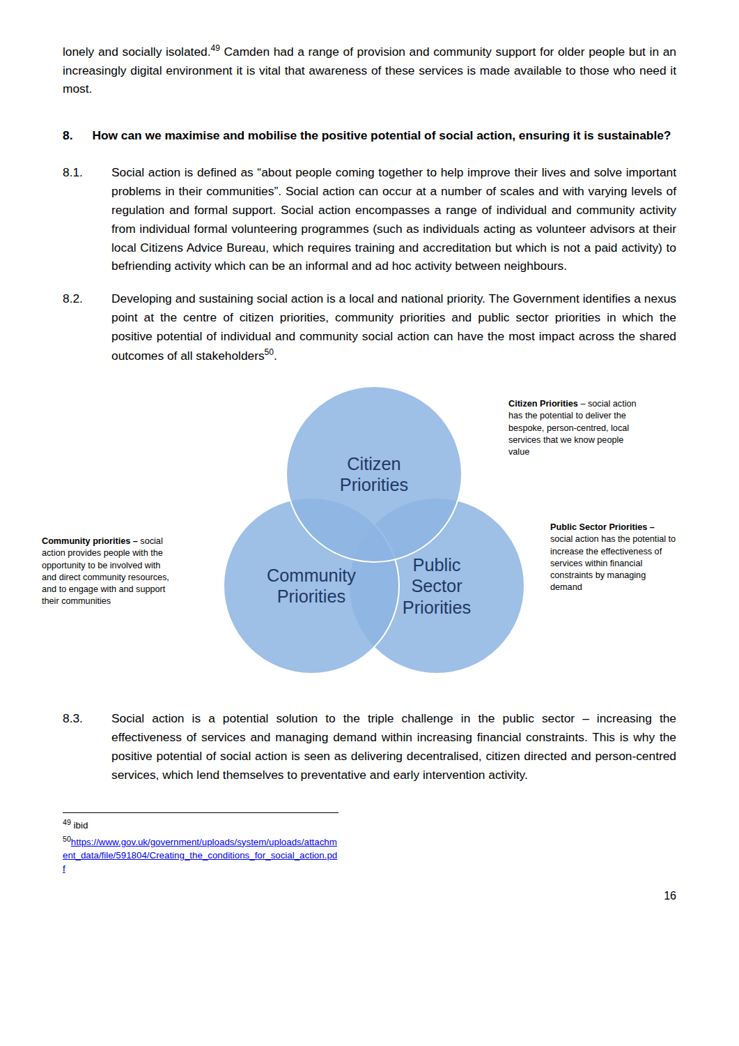lonely and socially isolated.49 Camden had a range of provision and community support for older people but in an increasingly digital environment it is vital that awareness of these services is made available to those who need it most.
8. How can we maximise and mobilise the positive potential of social action, ensuring it is sustainable?
8.1. Social action is defined as “about people coming together to help improve their lives and solve important problems in their communities”. Social action can occur at a number of scales and with varying levels of regulation and formal support. Social action encompasses a range of individual and community activity from individual formal volunteering programmes (such as individuals acting as volunteer advisors at their local Citizens Advice Bureau, which requires training and accreditation but which is not a paid activity) to befriending activity which can be an informal and ad hoc activity between neighbours.
8.2. Developing and sustaining social action is a local and national priority. The Government identifies a nexus point at the centre of citizen priorities, community priorities and public sector priorities in which the positive potential of individual and community social action can have the most impact across the shared outcomes of all stakeholders50.
Citizen
Priorities
Community
Priorities
Public
Sector
Priorities
Citizen Priorities – social action has the potential to deliver the bespoke, person-centred, local services that we know people value
Public Sector Priorities – social action has the potential to increase the effectiveness of services within financial constraints by managing demand
Community priorities – social action provides people with the opportunity to be involved with and direct community resources, and to engage with and support their communities
8.3. Social action is a potential solution to the triple challenge in the public sector – increasing the effectiveness of services and managing demand within increasing financial constraints. This is why the positive potential of social action is seen as delivering decentralised, citizen directed and person-centred services, which lend themselves to preventative and early intervention activity.
49 ibid
50https://www.gov.uk/government/uploads/system/uploads/attachment_data/file/591804/Creating_the_conditions_for_social_action.pdf
16